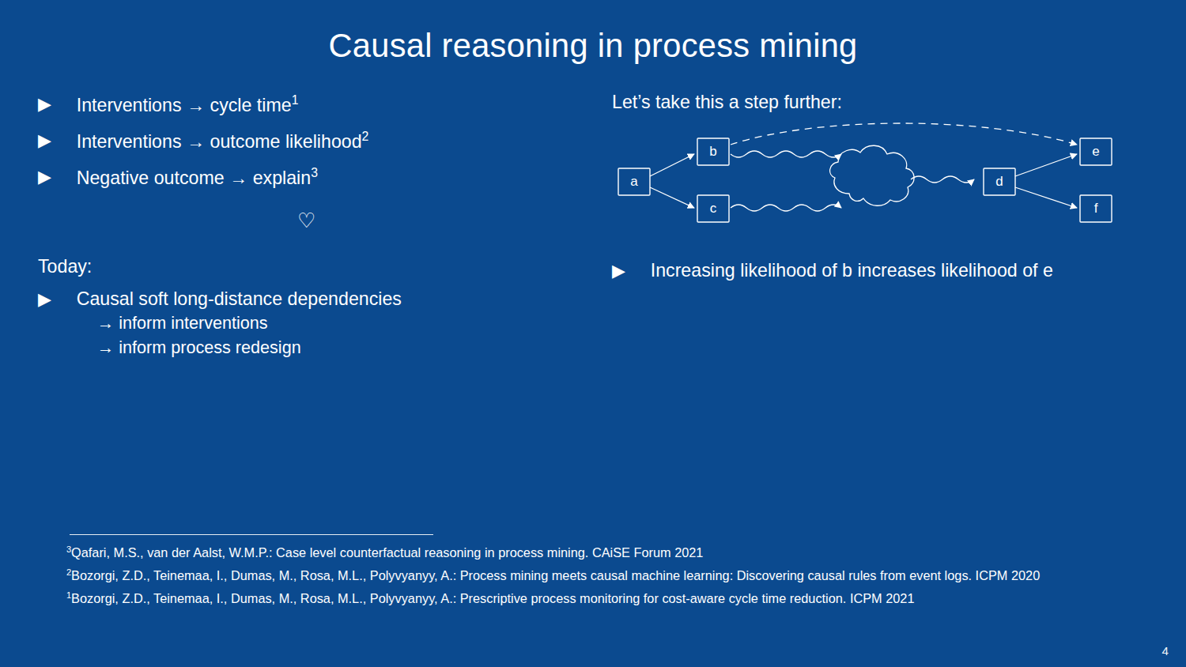Causal reasoning in process mining
Interventions → cycle time1
Interventions → outcome likelihood2
Negative outcome → explain3
♡
Today:
Causal soft long-distance dependencies → inform interventions → inform process redesign
Let’s take this a step further:
a b c d e f
Increasing likelihood of b increases likelihood of e
3Qafari, M.S., van der Aalst, W.M.P.: Case level counterfactual reasoning in process mining. CAiSE Forum 2021
2Bozorgi, Z.D., Teinemaa, I., Dumas, M., Rosa, M.L., Polyvyanyy, A.: Process mining meets causal machine learning: Discovering causal rules from event logs. ICPM 2020
1Bozorgi, Z.D., Teinemaa, I., Dumas, M., Rosa, M.L., Polyvyanyy, A.: Prescriptive process monitoring for cost-aware cycle time reduction. ICPM 2021
4